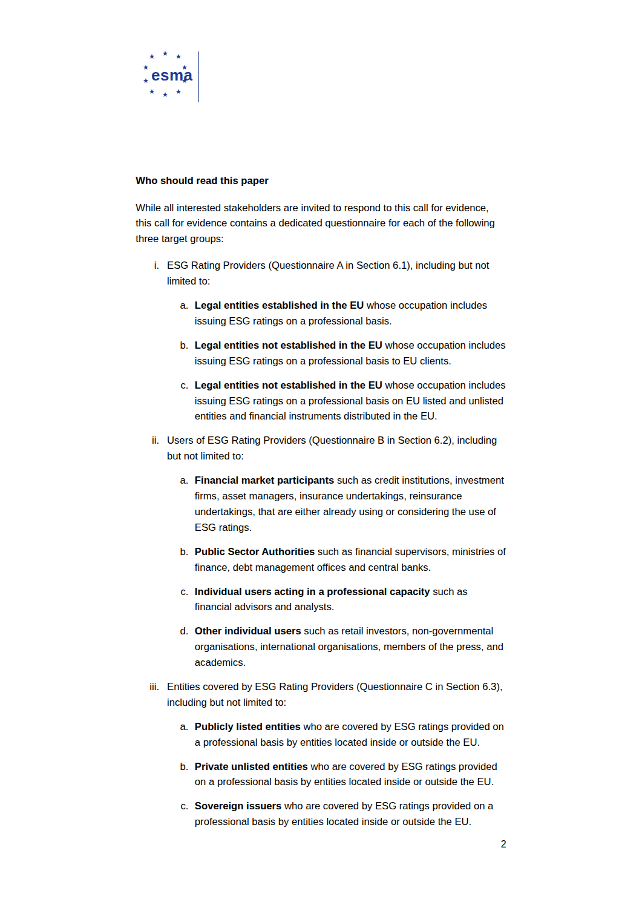★ ★ ★ ★ ★ ★ ★ ★ ★ ★ esma
Who should read this paper
While all interested stakeholders are invited to respond to this call for evidence, this call for evidence contains a dedicated questionnaire for each of the following three target groups:
ESG Rating Providers (Questionnaire A in Section 6.1), including but not limited to:
Legal entities established in the EU whose occupation includes issuing ESG ratings on a professional basis.
Legal entities not established in the EU whose occupation includes issuing ESG ratings on a professional basis to EU clients.
Legal entities not established in the EU whose occupation includes issuing ESG ratings on a professional basis on EU listed and unlisted entities and financial instruments distributed in the EU.
Users of ESG Rating Providers (Questionnaire B in Section 6.2), including but not limited to:
Financial market participants such as credit institutions, investment firms, asset managers, insurance undertakings, reinsurance undertakings, that are either already using or considering the use of ESG ratings.
Public Sector Authorities such as financial supervisors, ministries of finance, debt management offices and central banks.
Individual users acting in a professional capacity such as financial advisors and analysts.
Other individual users such as retail investors, non-governmental organisations, international organisations, members of the press, and academics.
Entities covered by ESG Rating Providers (Questionnaire C in Section 6.3), including but not limited to:
Publicly listed entities who are covered by ESG ratings provided on a professional basis by entities located inside or outside the EU.
Private unlisted entities who are covered by ESG ratings provided on a professional basis by entities located inside or outside the EU.
Sovereign issuers who are covered by ESG ratings provided on a professional basis by entities located inside or outside the EU.
2